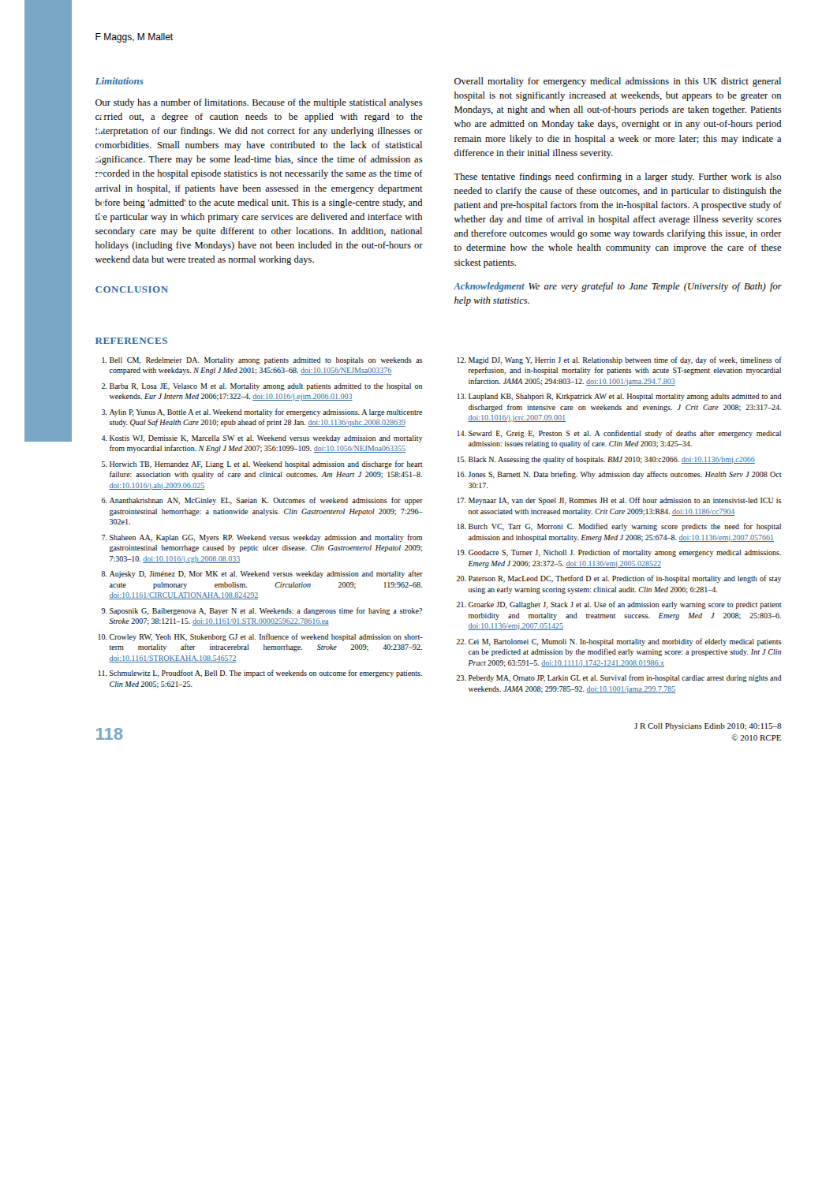CLINICAL
F Maggs, M Mallet
Limitations
Our study has a number of limitations. Because of the multiple statistical analyses carried out, a degree of caution needs to be applied with regard to the interpretation of our findings. We did not correct for any underlying illnesses or comorbidities. Small numbers may have contributed to the lack of statistical significance. There may be some lead-time bias, since the time of admission as recorded in the hospital episode statistics is not necessarily the same as the time of arrival in hospital, if patients have been assessed in the emergency department before being 'admitted' to the acute medical unit. This is a single-centre study, and the particular way in which primary care services are delivered and interface with secondary care may be quite different to other locations. In addition, national holidays (including five Mondays) have not been included in the out-of-hours or weekend data but were treated as normal working days.
CONCLUSION
Overall mortality for emergency medical admissions in this UK district general hospital is not significantly increased at weekends, but appears to be greater on Mondays, at night and when all out-of-hours periods are taken together. Patients who are admitted on Monday take days, overnight or in any out-of-hours period remain more likely to die in hospital a week or more later; this may indicate a difference in their initial illness severity.
These tentative findings need confirming in a larger study. Further work is also needed to clarify the cause of these outcomes, and in particular to distinguish the patient and pre-hospital factors from the in-hospital factors. A prospective study of whether day and time of arrival in hospital affect average illness severity scores and therefore outcomes would go some way towards clarifying this issue, in order to determine how the whole health community can improve the care of these sickest patients.
Acknowledgment We are very grateful to Jane Temple (University of Bath) for help with statistics.
REFERENCES
Bell CM, Redelmeier DA. Mortality among patients admitted to hospitals on weekends as compared with weekdays. N Engl J Med 2001; 345:663–68. doi:10.1056/NEJMsa003376
Barba R, Losa JE, Velasco M et al. Mortality among adult patients admitted to the hospital on weekends. Eur J Intern Med 2006;17:322–4. doi:10.1016/j.ejim.2006.01.003
Aylin P, Yunus A, Bottle A et al. Weekend mortality for emergency admissions. A large multicentre study. Qual Saf Health Care 2010; epub ahead of print 28 Jan. doi:10.1136/qshc.2008.028639
Kostis WJ, Demissie K, Marcella SW et al. Weekend versus weekday admission and mortality from myocardial infarction. N Engl J Med 2007; 356:1099–109. doi:10.1056/NEJMoa063355
Horwich TB, Hernandez AF, Liang L et al. Weekend hospital admission and discharge for heart failure: association with quality of care and clinical outcomes. Am Heart J 2009; 158:451–8. doi:10.1016/j.ahj.2009.06.025
Ananthakrishnan AN, McGinley EL, Saeian K. Outcomes of weekend admissions for upper gastrointestinal hemorrhage: a nationwide analysis. Clin Gastroenterol Hepatol 2009; 7:296–302e1.
Shaheen AA, Kaplan GG, Myers RP. Weekend versus weekday admission and mortality from gastrointestinal hemorrhage caused by peptic ulcer disease. Clin Gastroenterol Hepatol 2009; 7:303–10. doi:10.1016/j.cgh.2008.08.033
Aujesky D, Jiménez D, Mor MK et al. Weekend versus weekday admission and mortality after acute pulmonary embolism. Circulation 2009; 119:962–68. doi:10.1161/CIRCULATIONAHA.108.824292
Saposnik G, Baibergenova A, Bayer N et al. Weekends: a dangerous time for having a stroke? Stroke 2007; 38:1211–15. doi:10.1161/01.STR.0000259622.78616.ea
Crowley RW, Yeoh HK, Stukenborg GJ et al. Influence of weekend hospital admission on short-term mortality after intracerebral hemorrhage. Stroke 2009; 40:2387–92. doi:10.1161/STROKEAHA.108.546572
Schmulewitz L, Proudfoot A, Bell D. The impact of weekends on outcome for emergency patients. Clin Med 2005; 5:621–25.
Magid DJ, Wang Y, Herrin J et al. Relationship between time of day, day of week, timeliness of reperfusion, and in-hospital mortality for patients with acute ST-segment elevation myocardial infarction. JAMA 2005; 294:803–12. doi:10.1001/jama.294.7.803
Laupland KB, Shahpori R, Kirkpatrick AW et al. Hospital mortality among adults admitted to and discharged from intensive care on weekends and evenings. J Crit Care 2008; 23:317–24. doi:10.1016/j.jcrc.2007.09.001
Seward E, Greig E, Preston S et al. A confidential study of deaths after emergency medical admission: issues relating to quality of care. Clin Med 2003; 3:425–34.
Black N. Assessing the quality of hospitals. BMJ 2010; 340:c2066. doi:10.1136/bmj.c2066
Jones S, Barnett N. Data briefing. Why admission day affects outcomes. Health Serv J 2008 Oct 30:17.
Meynaar IA, van der Spoel JI, Rommes JH et al. Off hour admission to an intensivist-led ICU is not associated with increased mortality. Crit Care 2009;13:R84. doi:10.1186/cc7904
Burch VC, Tarr G, Morroni C. Modified early warning score predicts the need for hospital admission and inhospital mortality. Emerg Med J 2008; 25:674–8. doi:10.1136/emj.2007.057661
Goodacre S, Turner J, Nicholl J. Prediction of mortality among emergency medical admissions. Emerg Med J 2006; 23:372–5. doi:10.1136/emj.2005.028522
Paterson R, MacLeod DC, Thetford D et al. Prediction of in-hospital mortality and length of stay using an early warning scoring system: clinical audit. Clin Med 2006; 6:281–4.
Groarke JD, Gallagher J, Stack J et al. Use of an admission early warning score to predict patient morbidity and mortality and treatment success. Emerg Med J 2008; 25:803–6. doi:10.1136/emj.2007.051425
Cei M, Bartolomei C, Mumoli N. In-hospital mortality and morbidity of elderly medical patients can be predicted at admission by the modified early warning score: a prospective study. Int J Clin Pract 2009; 63:591–5. doi:10.1111/j.1742-1241.2008.01986.x
Peberdy MA, Ornato JP, Larkin GL et al. Survival from in-hospital cardiac arrest during nights and weekends. JAMA 2008; 299:785–92. doi:10.1001/jama.299.7.785
118
J R Coll Physicians Edinb 2010; 40:115–8
© 2010 RCPE